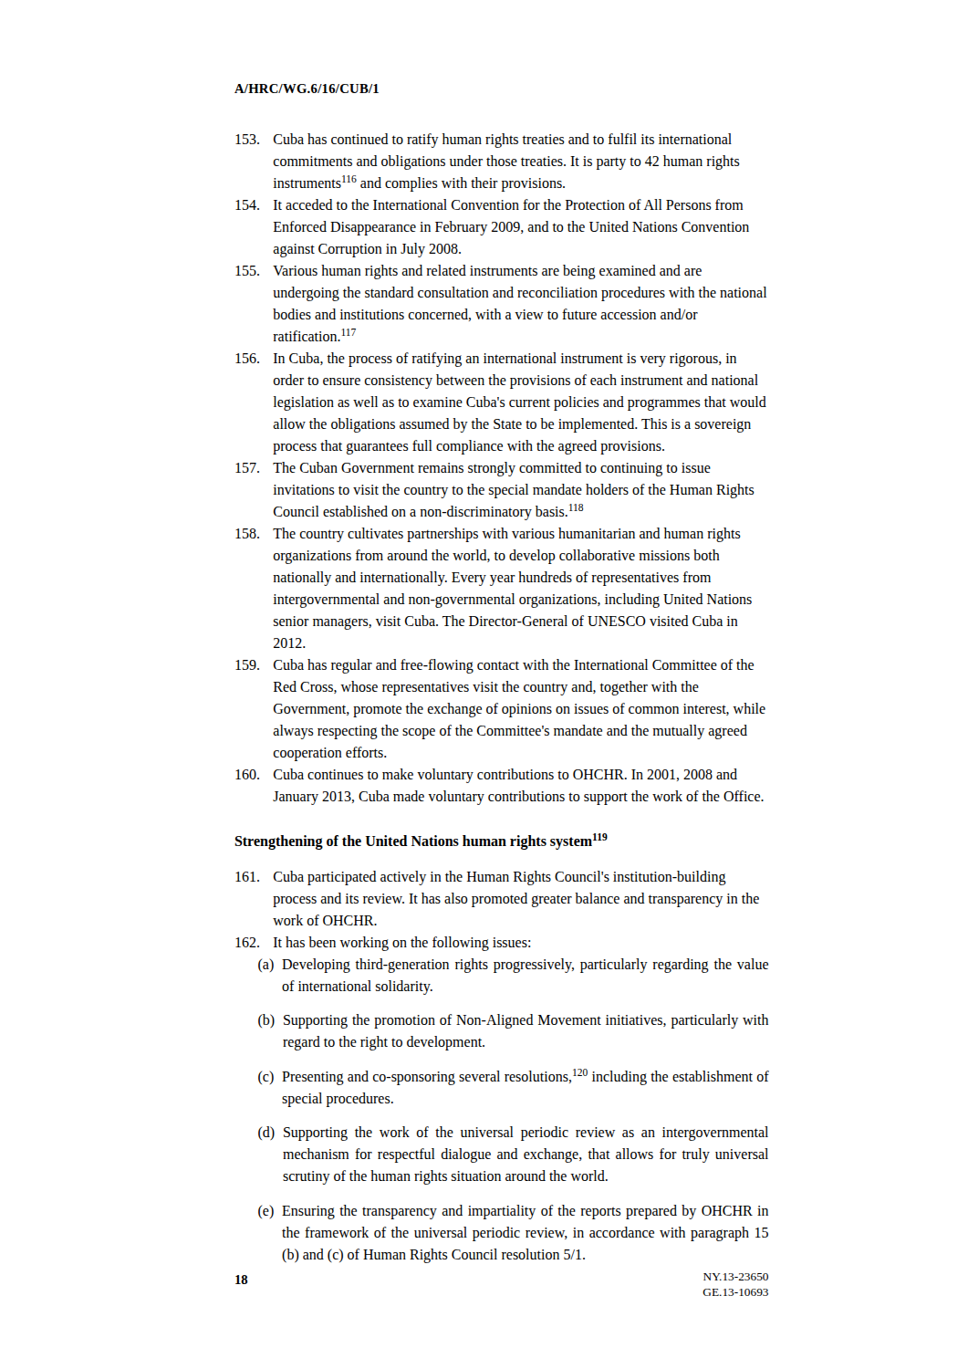A/HRC/WG.6/16/CUB/1
153.
Cuba has continued to ratify human rights treaties and to fulfil its international commitments and obligations under those treaties. It is party to 42 human rights instruments116 and complies with their provisions.
154.
It acceded to the International Convention for the Protection of All Persons from Enforced Disappearance in February 2009, and to the United Nations Convention against Corruption in July 2008.
155.
Various human rights and related instruments are being examined and are undergoing the standard consultation and reconciliation procedures with the national bodies and institutions concerned, with a view to future accession and/or ratification.117
156.
In Cuba, the process of ratifying an international instrument is very rigorous, in order to ensure consistency between the provisions of each instrument and national legislation as well as to examine Cuba's current policies and programmes that would allow the obligations assumed by the State to be implemented. This is a sovereign process that guarantees full compliance with the agreed provisions.
157.
The Cuban Government remains strongly committed to continuing to issue invitations to visit the country to the special mandate holders of the Human Rights Council established on a non-discriminatory basis.118
158.
The country cultivates partnerships with various humanitarian and human rights organizations from around the world, to develop collaborative missions both nationally and internationally. Every year hundreds of representatives from intergovernmental and non-governmental organizations, including United Nations senior managers, visit Cuba. The Director-General of UNESCO visited Cuba in 2012.
159.
Cuba has regular and free-flowing contact with the International Committee of the Red Cross, whose representatives visit the country and, together with the Government, promote the exchange of opinions on issues of common interest, while always respecting the scope of the Committee's mandate and the mutually agreed cooperation efforts.
160.
Cuba continues to make voluntary contributions to OHCHR. In 2001, 2008 and January 2013, Cuba made voluntary contributions to support the work of the Office.
Strengthening of the United Nations human rights system119
161.
Cuba participated actively in the Human Rights Council's institution-building process and its review. It has also promoted greater balance and transparency in the work of OHCHR.
162.
It has been working on the following issues:
(a)
Developing third-generation rights progressively, particularly regarding the value of international solidarity.
(b)
Supporting the promotion of Non-Aligned Movement initiatives, particularly with regard to the right to development.
(c)
Presenting and co-sponsoring several resolutions,120 including the establishment of special procedures.
(d)
Supporting the work of the universal periodic review as an intergovernmental mechanism for respectful dialogue and exchange, that allows for truly universal scrutiny of the human rights situation around the world.
(e)
Ensuring the transparency and impartiality of the reports prepared by OHCHR in the framework of the universal periodic review, in accordance with paragraph 15 (b) and (c) of Human Rights Council resolution 5/1.
18
NY.13-23650
GE.13-10693